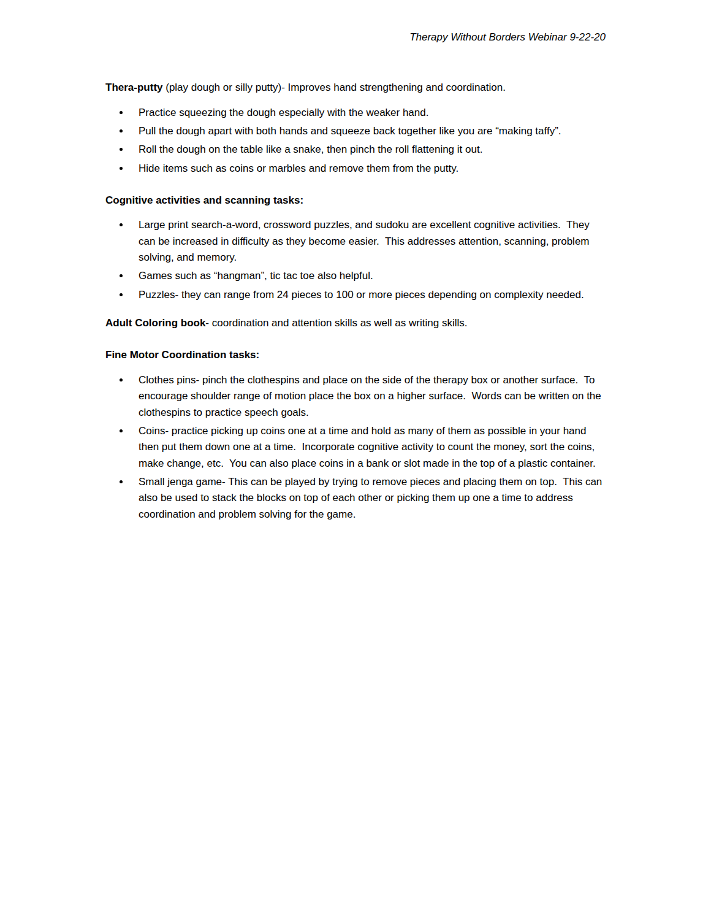Therapy Without Borders Webinar 9-22-20
Thera-putty (play dough or silly putty)- Improves hand strengthening and coordination.
Practice squeezing the dough especially with the weaker hand.
Pull the dough apart with both hands and squeeze back together like you are “making taffy”.
Roll the dough on the table like a snake, then pinch the roll flattening it out.
Hide items such as coins or marbles and remove them from the putty.
Cognitive activities and scanning tasks:
Large print search-a-word, crossword puzzles, and sudoku are excellent cognitive activities. They can be increased in difficulty as they become easier. This addresses attention, scanning, problem solving, and memory.
Games such as “hangman”, tic tac toe also helpful.
Puzzles- they can range from 24 pieces to 100 or more pieces depending on complexity needed.
Adult Coloring book- coordination and attention skills as well as writing skills.
Fine Motor Coordination tasks:
Clothes pins- pinch the clothespins and place on the side of the therapy box or another surface. To encourage shoulder range of motion place the box on a higher surface. Words can be written on the clothespins to practice speech goals.
Coins- practice picking up coins one at a time and hold as many of them as possible in your hand then put them down one at a time. Incorporate cognitive activity to count the money, sort the coins, make change, etc. You can also place coins in a bank or slot made in the top of a plastic container.
Small jenga game- This can be played by trying to remove pieces and placing them on top. This can also be used to stack the blocks on top of each other or picking them up one a time to address coordination and problem solving for the game.